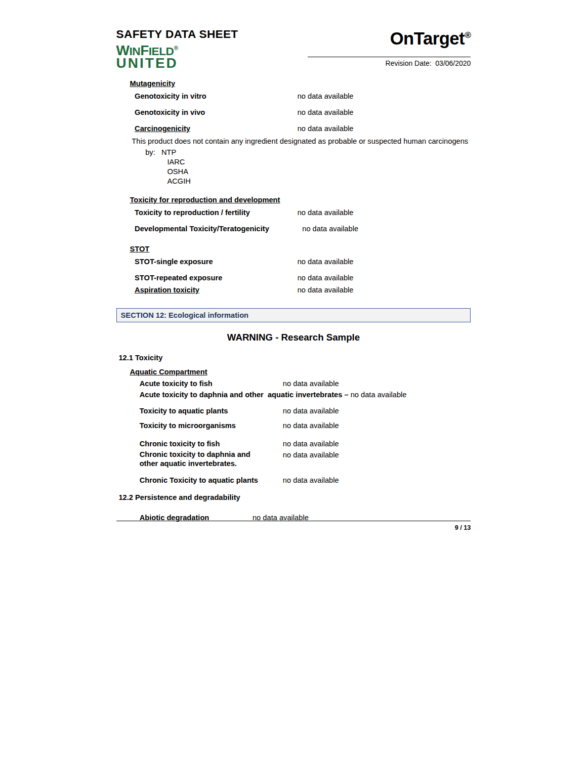SAFETY DATA SHEET
WINFIELD® UNITED
OnTarget®
Revision Date: 03/06/2020
Mutagenicity
Genotoxicity in vitro
no data available
Genotoxicity in vivo
no data available
Carcinogenicity
no data available
This product does not contain any ingredient designated as probable or suspected human carcinogens
by: NTP
IARC
OSHA
ACGIH
Toxicity for reproduction and development
Toxicity to reproduction / fertility
no data available
Developmental Toxicity/Teratogenicity
no data available
STOT
STOT-single exposure
no data available
STOT-repeated exposure
no data available
Aspiration toxicity
no data available
SECTION 12: Ecological information
WARNING - Research Sample
12.1 Toxicity
Aquatic Compartment
Acute toxicity to fish
no data available
Acute toxicity to daphnia and other aquatic invertebrates – no data available
Toxicity to aquatic plants
no data available
Toxicity to microorganisms
no data available
Chronic toxicity to fish
no data available
Chronic toxicity to daphnia and
other aquatic invertebrates.
no data available
Chronic Toxicity to aquatic plants
no data available
12.2 Persistence and degradability
Abiotic degradation no data available
9 / 13